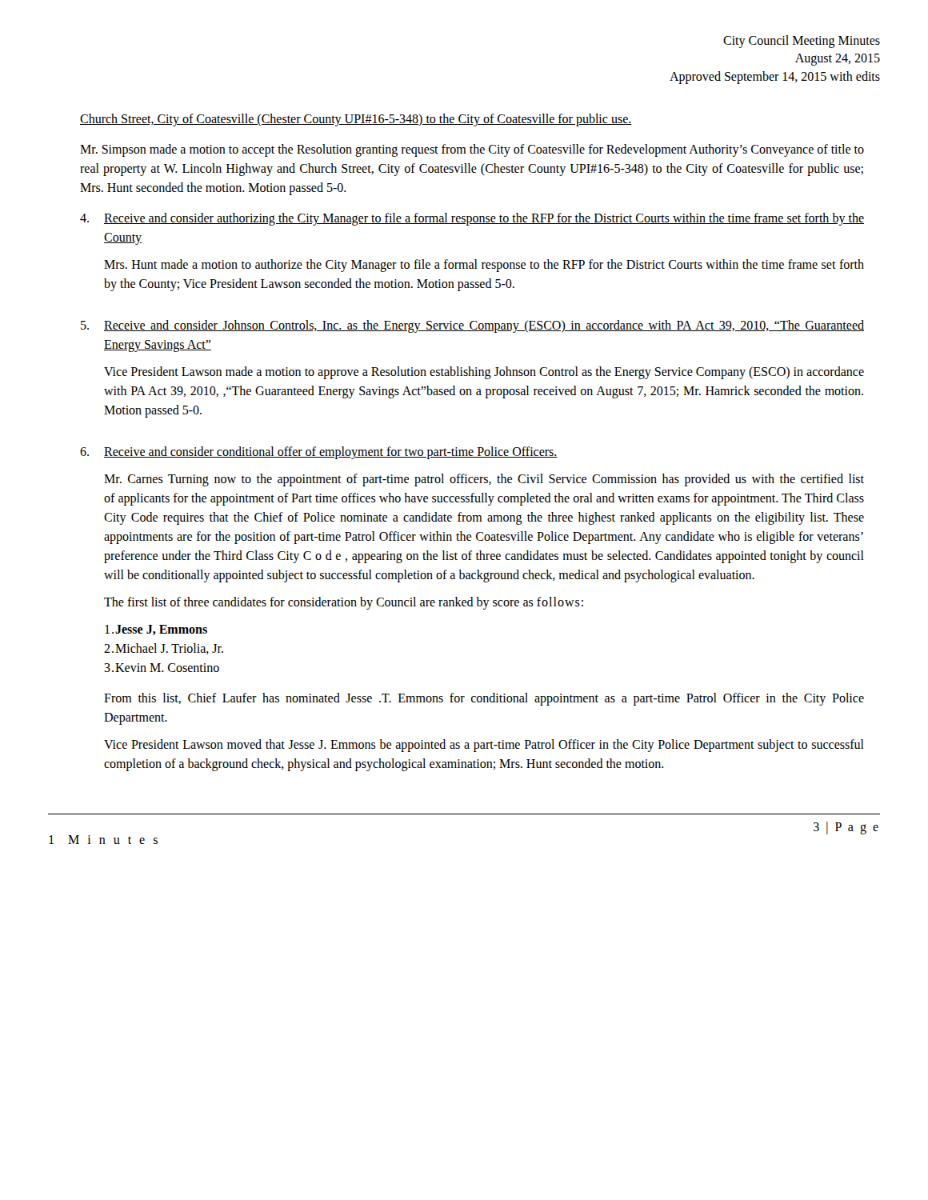City Council Meeting Minutes
August 24, 2015
Approved September 14, 2015 with edits
Church Street, City of Coatesville (Chester County UPI#16-5-348) to the City of Coatesville for public use.
Mr. Simpson made a motion to accept the Resolution granting request from the City of Coatesville for Redevelopment Authority’s Conveyance of title to real property at W. Lincoln Highway and Church Street, City of Coatesville (Chester County UPI#16-5-348) to the City of Coatesville for public use; Mrs. Hunt seconded the motion. Motion passed 5-0.
4.
Receive and consider authorizing the City Manager to file a formal response to the RFP for the District Courts within the time frame set forth by the County
Mrs. Hunt made a motion to authorize the City Manager to file a formal response to the RFP for the District Courts within the time frame set forth by the County; Vice President Lawson seconded the motion. Motion passed 5-0.
5.
Receive and consider Johnson Controls, Inc. as the Energy Service Company (ESCO) in accordance with PA Act 39, 2010, “The Guaranteed Energy Savings Act”
Vice President Lawson made a motion to approve a Resolution establishing Johnson Control as the Energy Service Company (ESCO) in accordance with PA Act 39, 2010, ,“The Guaranteed Energy Savings Act”based on a proposal received on August 7, 2015; Mr. Hamrick seconded the motion. Motion passed 5-0.
6.
Receive and consider conditional offer of employment for two part-time Police Officers.
Mr. Carnes Turning now to the appointment of part-time patrol officers, the Civil Service Commission has provided us with the certified list of applicants for the appointment of Part time offices who have successfully completed the oral and written exams for appointment. The Third Class City Code requires that the Chief of Police nominate a candidate from among the three highest ranked applicants on the eligibility list. These appointments are for the position of part-time Patrol Officer within the Coatesville Police Department. Any candidate who is eligible for veterans’ preference under the Third Class City C o d e , appearing on the list of three candidates must be selected. Candidates appointed tonight by council will be conditionally appointed subject to successful completion of a background check, medical and psychological evaluation.
The first list of three candidates for consideration by Council are ranked by score as follows:
1. Jesse J, Emmons
2. Michael J. Triolia, Jr.
3. Kevin M. Cosentino
From this list, Chief Laufer has nominated Jesse .T. Emmons for conditional appointment as a part-time Patrol Officer in the City Police Department.
Vice President Lawson moved that Jesse J. Emmons be appointed as a part-time Patrol Officer in the City Police Department subject to successful completion of a background check, physical and psychological examination; Mrs. Hunt seconded the motion.
3 | P a g e
1 M i n u t e s